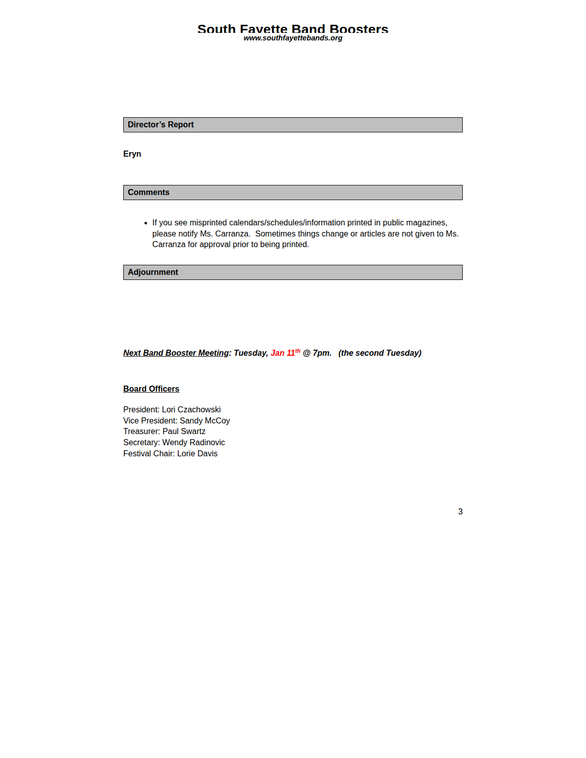South Fayette Band Boosters
www.southfayettebands.org
Director’s Report
Eryn
Comments
If you see misprinted calendars/schedules/information printed in public magazines, please notify Ms. Carranza. Sometimes things change or articles are not given to Ms. Carranza for approval prior to being printed.
Adjournment
Next Band Booster Meeting: Tuesday, Jan 11th @ 7pm. (the second Tuesday)
Board Officers
President: Lori Czachowski
Vice President: Sandy McCoy
Treasurer: Paul Swartz
Secretary: Wendy Radinovic
Festival Chair: Lorie Davis
3